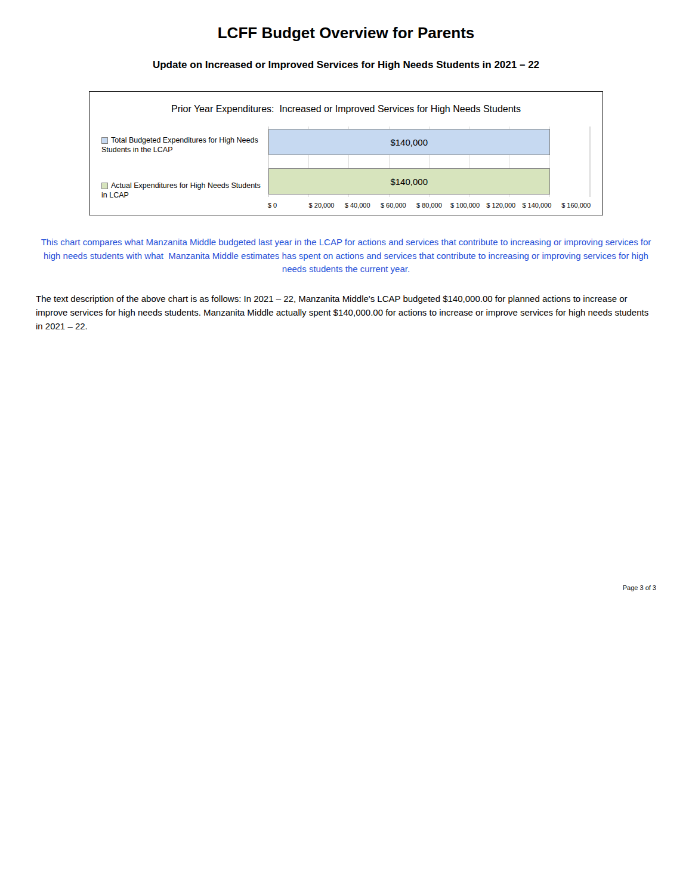LCFF Budget Overview for Parents
Update on Increased or Improved Services for High Needs Students in 2021 – 22
Prior Year Expenditures: Increased or Improved Services for High Needs Students
| Total Budgeted Expenditures for High Needs Students in the LCAP | $140,000 $140,000 $ 0 $ 20,000 $ 40,000 $ 60,000 $ 80,000 $ 100,000 $ 120,000 $ 140,000 $ 160,000 |
| Actual Expenditures for High Needs Students in LCAP |
This chart compares what Manzanita Middle budgeted last year in the LCAP for actions and services that contribute to increasing or improving services for high needs students with what Manzanita Middle estimates has spent on actions and services that contribute to increasing or improving services for high needs students the current year.
The text description of the above chart is as follows: In 2021 – 22, Manzanita Middle's LCAP budgeted $140,000.00 for planned actions to increase or improve services for high needs students. Manzanita Middle actually spent $140,000.00 for actions to increase or improve services for high needs students in 2021 – 22.
Page 3 of 3